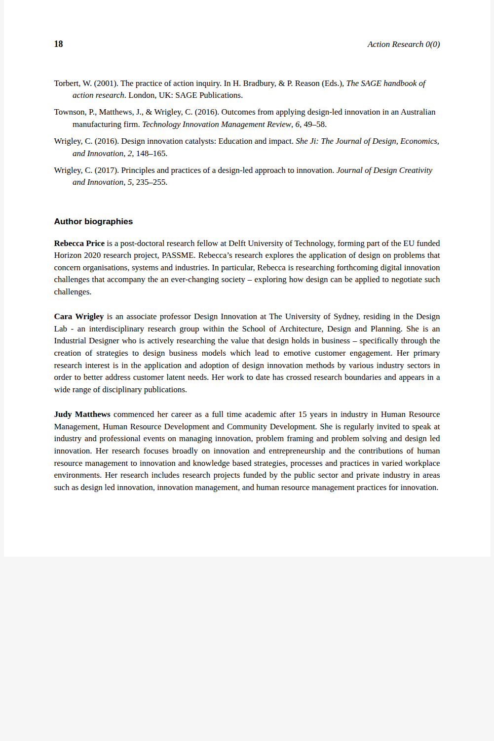18 Action Research 0(0)
Torbert, W. (2001). The practice of action inquiry. In H. Bradbury, & P. Reason (Eds.), The SAGE handbook of action research. London, UK: SAGE Publications.
Townson, P., Matthews, J., & Wrigley, C. (2016). Outcomes from applying design-led innovation in an Australian manufacturing firm. Technology Innovation Management Review, 6, 49–58.
Wrigley, C. (2016). Design innovation catalysts: Education and impact. She Ji: The Journal of Design, Economics, and Innovation, 2, 148–165.
Wrigley, C. (2017). Principles and practices of a design-led approach to innovation. Journal of Design Creativity and Innovation, 5, 235–255.
Author biographies
Rebecca Price is a post-doctoral research fellow at Delft University of Technology, forming part of the EU funded Horizon 2020 research project, PASSME. Rebecca’s research explores the application of design on problems that concern organisations, systems and industries. In particular, Rebecca is researching forthcoming digital innovation challenges that accompany the an ever-changing society – exploring how design can be applied to negotiate such challenges.
Cara Wrigley is an associate professor Design Innovation at The University of Sydney, residing in the Design Lab - an interdisciplinary research group within the School of Architecture, Design and Planning. She is an Industrial Designer who is actively researching the value that design holds in business – specifically through the creation of strategies to design business models which lead to emotive customer engagement. Her primary research interest is in the application and adoption of design innovation methods by various industry sectors in order to better address customer latent needs. Her work to date has crossed research boundaries and appears in a wide range of disciplinary publications.
Judy Matthews commenced her career as a full time academic after 15 years in industry in Human Resource Management, Human Resource Development and Community Development. She is regularly invited to speak at industry and professional events on managing innovation, problem framing and problem solving and design led innovation. Her research focuses broadly on innovation and entrepreneurship and the contributions of human resource management to innovation and knowledge based strategies, processes and practices in varied workplace environments. Her research includes research projects funded by the public sector and private industry in areas such as design led innovation, innovation management, and human resource management practices for innovation.